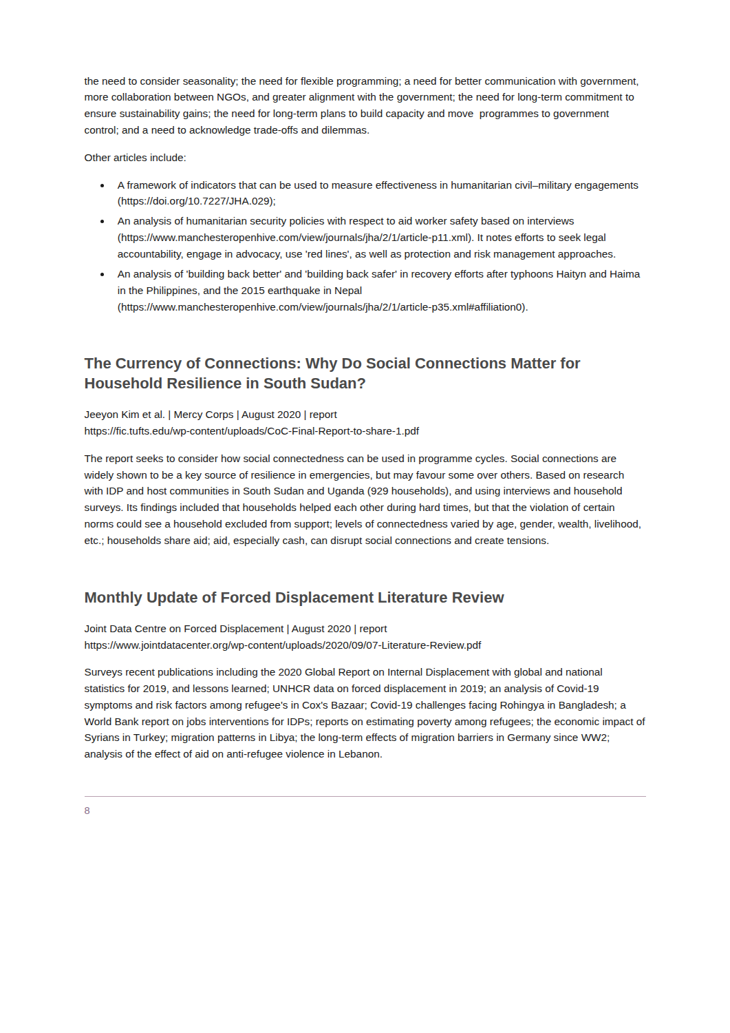the need to consider seasonality; the need for flexible programming; a need for better communication with government, more collaboration between NGOs, and greater alignment with the government; the need for long-term commitment to ensure sustainability gains; the need for long-term plans to build capacity and move programmes to government control; and a need to acknowledge trade-offs and dilemmas.
Other articles include:
A framework of indicators that can be used to measure effectiveness in humanitarian civil–military engagements (https://doi.org/10.7227/JHA.029);
An analysis of humanitarian security policies with respect to aid worker safety based on interviews (https://www.manchesteropenhive.com/view/journals/jha/2/1/article-p11.xml). It notes efforts to seek legal accountability, engage in advocacy, use 'red lines', as well as protection and risk management approaches.
An analysis of 'building back better' and 'building back safer' in recovery efforts after typhoons Haityn and Haima in the Philippines, and the 2015 earthquake in Nepal (https://www.manchesteropenhive.com/view/journals/jha/2/1/article-p35.xml#affiliation0).
The Currency of Connections: Why Do Social Connections Matter for Household Resilience in South Sudan?
Jeeyon Kim et al. | Mercy Corps | August 2020 | report
https://fic.tufts.edu/wp-content/uploads/CoC-Final-Report-to-share-1.pdf
The report seeks to consider how social connectedness can be used in programme cycles. Social connections are widely shown to be a key source of resilience in emergencies, but may favour some over others. Based on research with IDP and host communities in South Sudan and Uganda (929 households), and using interviews and household surveys. Its findings included that households helped each other during hard times, but that the violation of certain norms could see a household excluded from support; levels of connectedness varied by age, gender, wealth, livelihood, etc.; households share aid; aid, especially cash, can disrupt social connections and create tensions.
Monthly Update of Forced Displacement Literature Review
Joint Data Centre on Forced Displacement | August 2020 | report
https://www.jointdatacenter.org/wp-content/uploads/2020/09/07-Literature-Review.pdf
Surveys recent publications including the 2020 Global Report on Internal Displacement with global and national statistics for 2019, and lessons learned; UNHCR data on forced displacement in 2019; an analysis of Covid-19 symptoms and risk factors among refugee's in Cox's Bazaar; Covid-19 challenges facing Rohingya in Bangladesh; a World Bank report on jobs interventions for IDPs; reports on estimating poverty among refugees; the economic impact of Syrians in Turkey; migration patterns in Libya; the long-term effects of migration barriers in Germany since WW2; analysis of the effect of aid on anti-refugee violence in Lebanon.
8